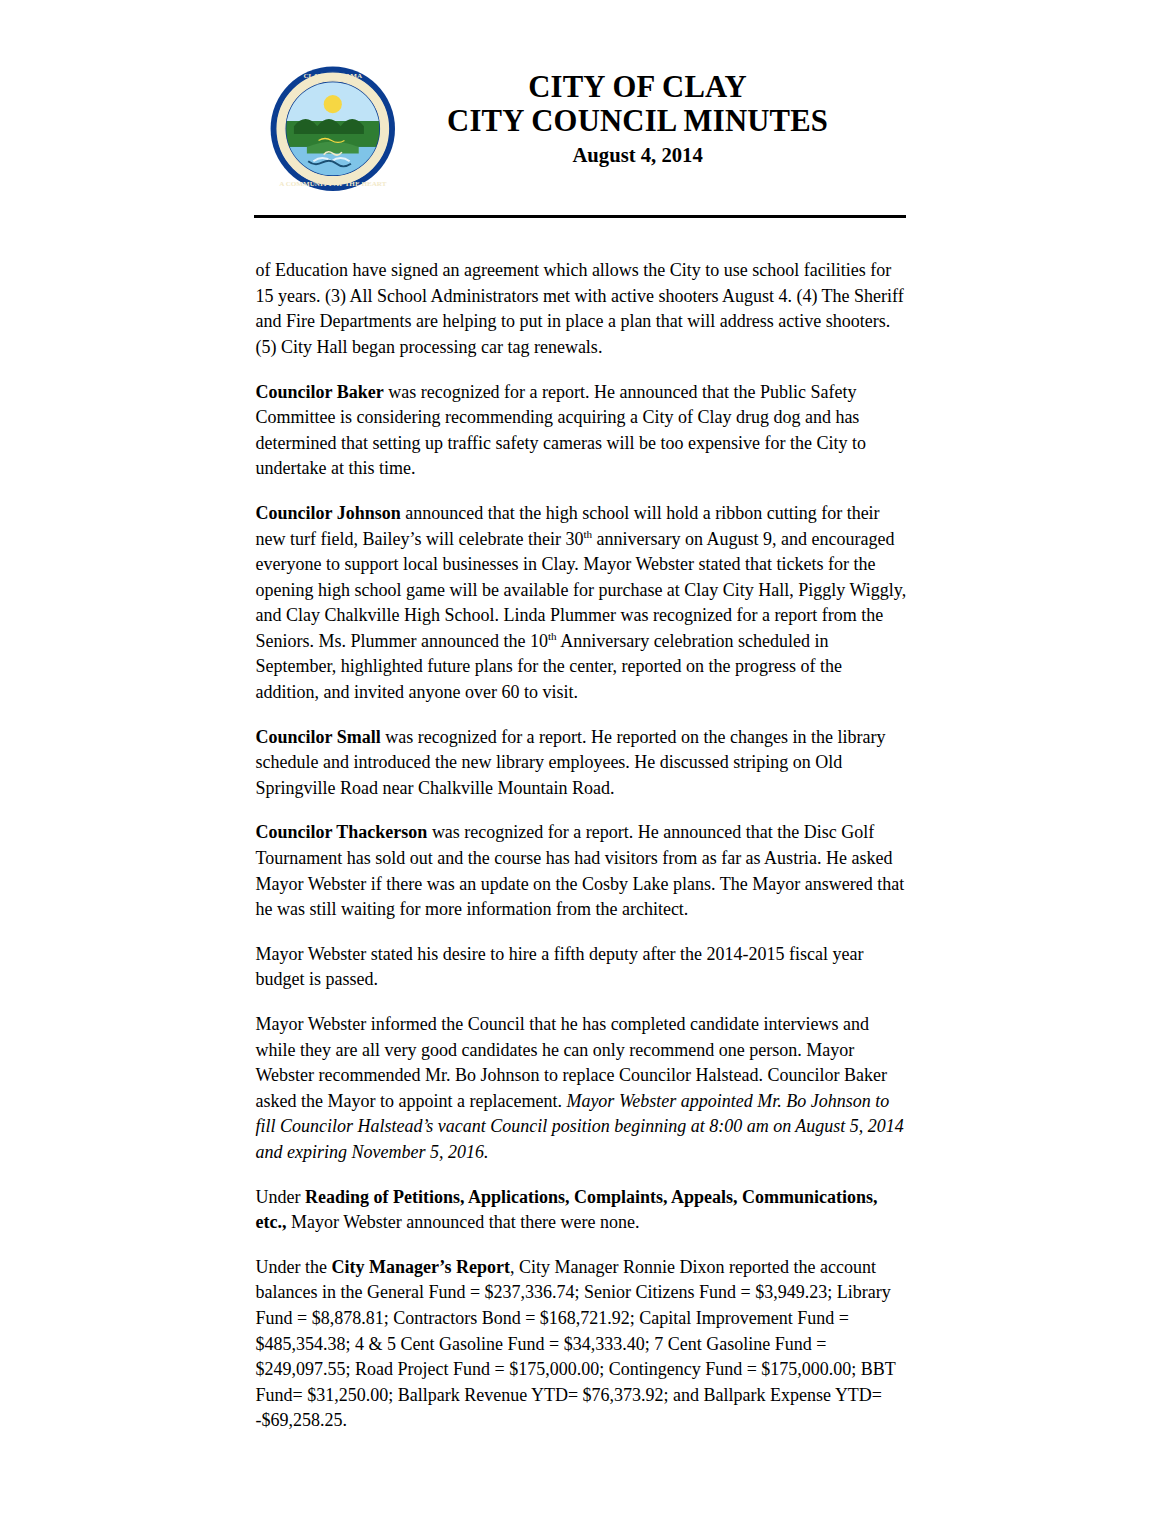CLAY, ALABAMA A COMMUNITY AT THE HEART
CITY OF CLAY
CITY COUNCIL MINUTES
August 4, 2014
of Education have signed an agreement which allows the City to use school facilities for 15 years. (3) All School Administrators met with active shooters August 4. (4) The Sheriff and Fire Departments are helping to put in place a plan that will address active shooters. (5) City Hall began processing car tag renewals.
Councilor Baker was recognized for a report. He announced that the Public Safety Committee is considering recommending acquiring a City of Clay drug dog and has determined that setting up traffic safety cameras will be too expensive for the City to undertake at this time.
Councilor Johnson announced that the high school will hold a ribbon cutting for their new turf field, Bailey’s will celebrate their 30th anniversary on August 9, and encouraged everyone to support local businesses in Clay. Mayor Webster stated that tickets for the opening high school game will be available for purchase at Clay City Hall, Piggly Wiggly, and Clay Chalkville High School. Linda Plummer was recognized for a report from the Seniors. Ms. Plummer announced the 10th Anniversary celebration scheduled in September, highlighted future plans for the center, reported on the progress of the addition, and invited anyone over 60 to visit.
Councilor Small was recognized for a report. He reported on the changes in the library schedule and introduced the new library employees. He discussed striping on Old Springville Road near Chalkville Mountain Road.
Councilor Thackerson was recognized for a report. He announced that the Disc Golf Tournament has sold out and the course has had visitors from as far as Austria. He asked Mayor Webster if there was an update on the Cosby Lake plans. The Mayor answered that he was still waiting for more information from the architect.
Mayor Webster stated his desire to hire a fifth deputy after the 2014-2015 fiscal year budget is passed.
Mayor Webster informed the Council that he has completed candidate interviews and while they are all very good candidates he can only recommend one person. Mayor Webster recommended Mr. Bo Johnson to replace Councilor Halstead. Councilor Baker asked the Mayor to appoint a replacement. Mayor Webster appointed Mr. Bo Johnson to fill Councilor Halstead’s vacant Council position beginning at 8:00 am on August 5, 2014 and expiring November 5, 2016.
Under Reading of Petitions, Applications, Complaints, Appeals, Communications, etc., Mayor Webster announced that there were none.
Under the City Manager’s Report, City Manager Ronnie Dixon reported the account balances in the General Fund = $237,336.74; Senior Citizens Fund = $3,949.23; Library Fund = $8,878.81; Contractors Bond = $168,721.92; Capital Improvement Fund = $485,354.38; 4 & 5 Cent Gasoline Fund = $34,333.40; 7 Cent Gasoline Fund = $249,097.55; Road Project Fund = $175,000.00; Contingency Fund = $175,000.00; BBT Fund= $31,250.00; Ballpark Revenue YTD= $76,373.92; and Ballpark Expense YTD= -$69,258.25.